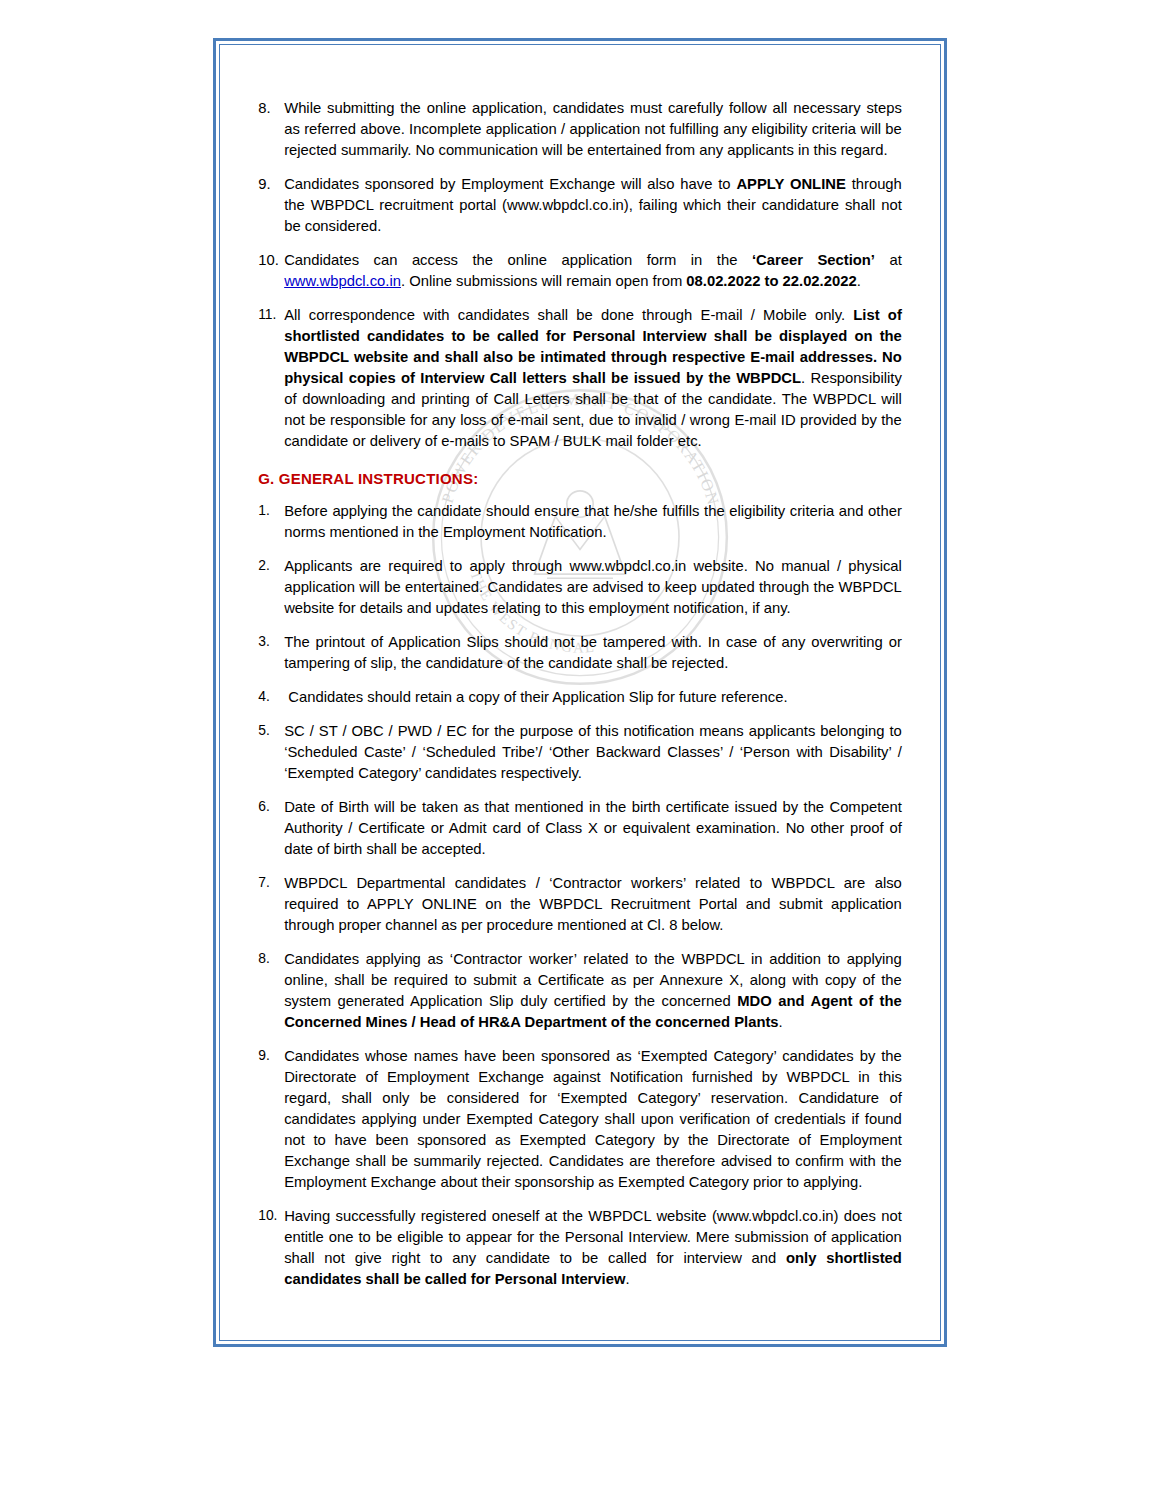POWER DEVELOPMENT CORPORATION THE WEST BENGAL
8. While submitting the online application, candidates must carefully follow all necessary steps as referred above. Incomplete application / application not fulfilling any eligibility criteria will be rejected summarily. No communication will be entertained from any applicants in this regard.
9. Candidates sponsored by Employment Exchange will also have to APPLY ONLINE through the WBPDCL recruitment portal (www.wbpdcl.co.in), failing which their candidature shall not be considered.
10. Candidates can access the online application form in the ‘Career Section’ at www.wbpdcl.co.in. Online submissions will remain open from 08.02.2022 to 22.02.2022.
11. All correspondence with candidates shall be done through E-mail / Mobile only. List of shortlisted candidates to be called for Personal Interview shall be displayed on the WBPDCL website and shall also be intimated through respective E-mail addresses. No physical copies of Interview Call letters shall be issued by the WBPDCL. Responsibility of downloading and printing of Call Letters shall be that of the candidate. The WBPDCL will not be responsible for any loss of e-mail sent, due to invalid / wrong E-mail ID provided by the candidate or delivery of e-mails to SPAM / BULK mail folder etc.
G. GENERAL INSTRUCTIONS:
1. Before applying the candidate should ensure that he/she fulfills the eligibility criteria and other norms mentioned in the Employment Notification.
2. Applicants are required to apply through www.wbpdcl.co.in website. No manual / physical application will be entertained. Candidates are advised to keep updated through the WBPDCL website for details and updates relating to this employment notification, if any.
3. The printout of Application Slips should not be tampered with. In case of any overwriting or tampering of slip, the candidature of the candidate shall be rejected.
4. Candidates should retain a copy of their Application Slip for future reference.
5. SC / ST / OBC / PWD / EC for the purpose of this notification means applicants belonging to ‘Scheduled Caste’ / ‘Scheduled Tribe’/ ‘Other Backward Classes’ / ‘Person with Disability’ / ‘Exempted Category’ candidates respectively.
6. Date of Birth will be taken as that mentioned in the birth certificate issued by the Competent Authority / Certificate or Admit card of Class X or equivalent examination. No other proof of date of birth shall be accepted.
7. WBPDCL Departmental candidates / ‘Contractor workers’ related to WBPDCL are also required to APPLY ONLINE on the WBPDCL Recruitment Portal and submit application through proper channel as per procedure mentioned at Cl. 8 below.
8. Candidates applying as ‘Contractor worker’ related to the WBPDCL in addition to applying online, shall be required to submit a Certificate as per Annexure X, along with copy of the system generated Application Slip duly certified by the concerned MDO and Agent of the Concerned Mines / Head of HR&A Department of the concerned Plants.
9. Candidates whose names have been sponsored as ‘Exempted Category’ candidates by the Directorate of Employment Exchange against Notification furnished by WBPDCL in this regard, shall only be considered for ‘Exempted Category’ reservation. Candidature of candidates applying under Exempted Category shall upon verification of credentials if found not to have been sponsored as Exempted Category by the Directorate of Employment Exchange shall be summarily rejected. Candidates are therefore advised to confirm with the Employment Exchange about their sponsorship as Exempted Category prior to applying.
10. Having successfully registered oneself at the WBPDCL website (www.wbpdcl.co.in) does not entitle one to be eligible to appear for the Personal Interview. Mere submission of application shall not give right to any candidate to be called for interview and only shortlisted candidates shall be called for Personal Interview.